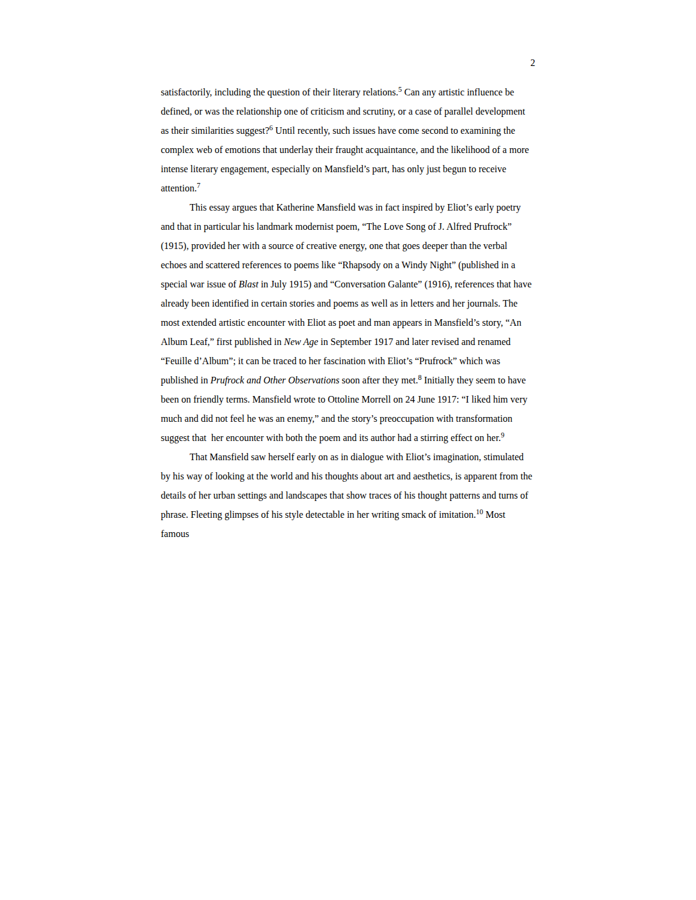2
satisfactorily, including the question of their literary relations.5 Can any artistic influence be defined, or was the relationship one of criticism and scrutiny, or a case of parallel development as their similarities suggest?6 Until recently, such issues have come second to examining the complex web of emotions that underlay their fraught acquaintance, and the likelihood of a more intense literary engagement, especially on Mansfield’s part, has only just begun to receive attention.7
This essay argues that Katherine Mansfield was in fact inspired by Eliot’s early poetry and that in particular his landmark modernist poem, “The Love Song of J. Alfred Prufrock” (1915), provided her with a source of creative energy, one that goes deeper than the verbal echoes and scattered references to poems like “Rhapsody on a Windy Night” (published in a special war issue of Blast in July 1915) and “Conversation Galante” (1916), references that have already been identified in certain stories and poems as well as in letters and her journals. The most extended artistic encounter with Eliot as poet and man appears in Mansfield’s story, “An Album Leaf,” first published in New Age in September 1917 and later revised and renamed “Feuille d’Album”; it can be traced to her fascination with Eliot’s “Prufrock” which was published in Prufrock and Other Observations soon after they met.8 Initially they seem to have been on friendly terms. Mansfield wrote to Ottoline Morrell on 24 June 1917: “I liked him very much and did not feel he was an enemy,” and the story’s preoccupation with transformation suggest that her encounter with both the poem and its author had a stirring effect on her.9
That Mansfield saw herself early on as in dialogue with Eliot’s imagination, stimulated by his way of looking at the world and his thoughts about art and aesthetics, is apparent from the details of her urban settings and landscapes that show traces of his thought patterns and turns of phrase. Fleeting glimpses of his style detectable in her writing smack of imitation.10 Most famous